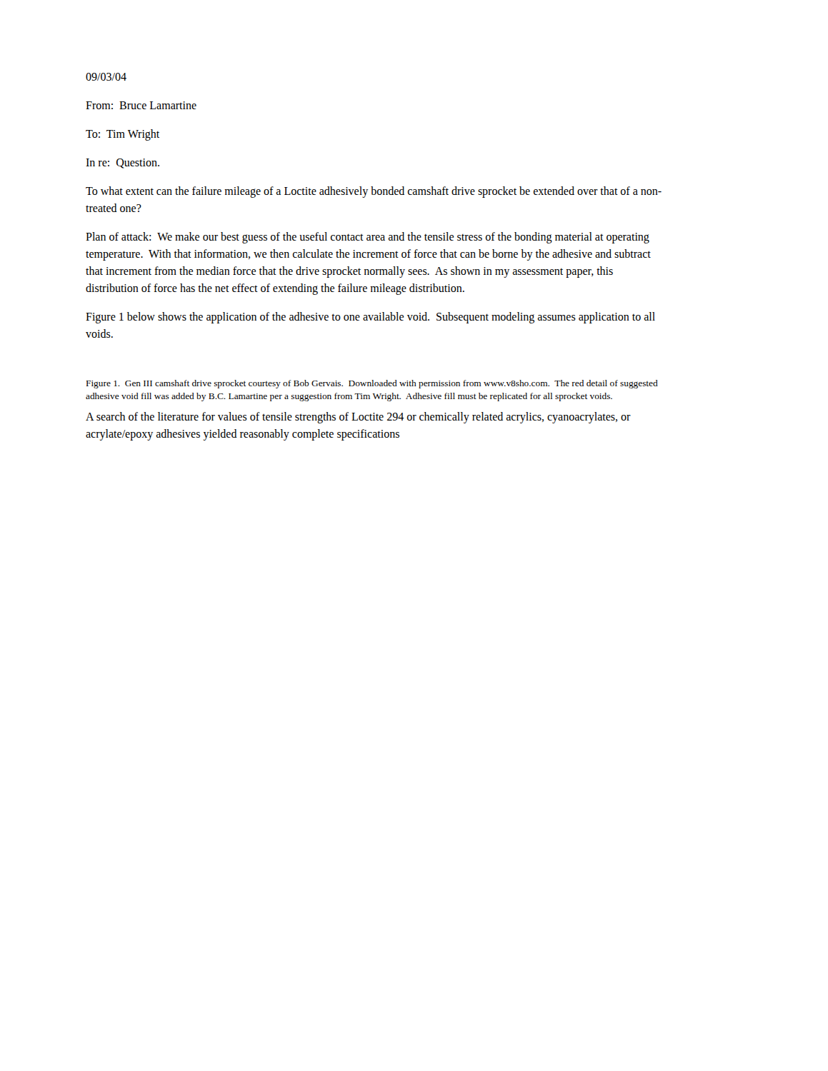09/03/04
From: Bruce Lamartine
To: Tim Wright
In re: Question.
To what extent can the failure mileage of a Loctite adhesively bonded camshaft drive sprocket be extended over that of a non-treated one?
Plan of attack: We make our best guess of the useful contact area and the tensile stress of the bonding material at operating temperature. With that information, we then calculate the increment of force that can be borne by the adhesive and subtract that increment from the median force that the drive sprocket normally sees. As shown in my assessment paper, this distribution of force has the net effect of extending the failure mileage distribution.
Figure 1 below shows the application of the adhesive to one available void. Subsequent modeling assumes application to all voids.
Figure 1. Gen III camshaft drive sprocket courtesy of Bob Gervais. Downloaded with permission from www.v8sho.com. The red detail of suggested adhesive void fill was added by B.C. Lamartine per a suggestion from Tim Wright. Adhesive fill must be replicated for all sprocket voids.
A search of the literature for values of tensile strengths of Loctite 294 or chemically related acrylics, cyanoacrylates, or acrylate/epoxy adhesives yielded reasonably complete specifications